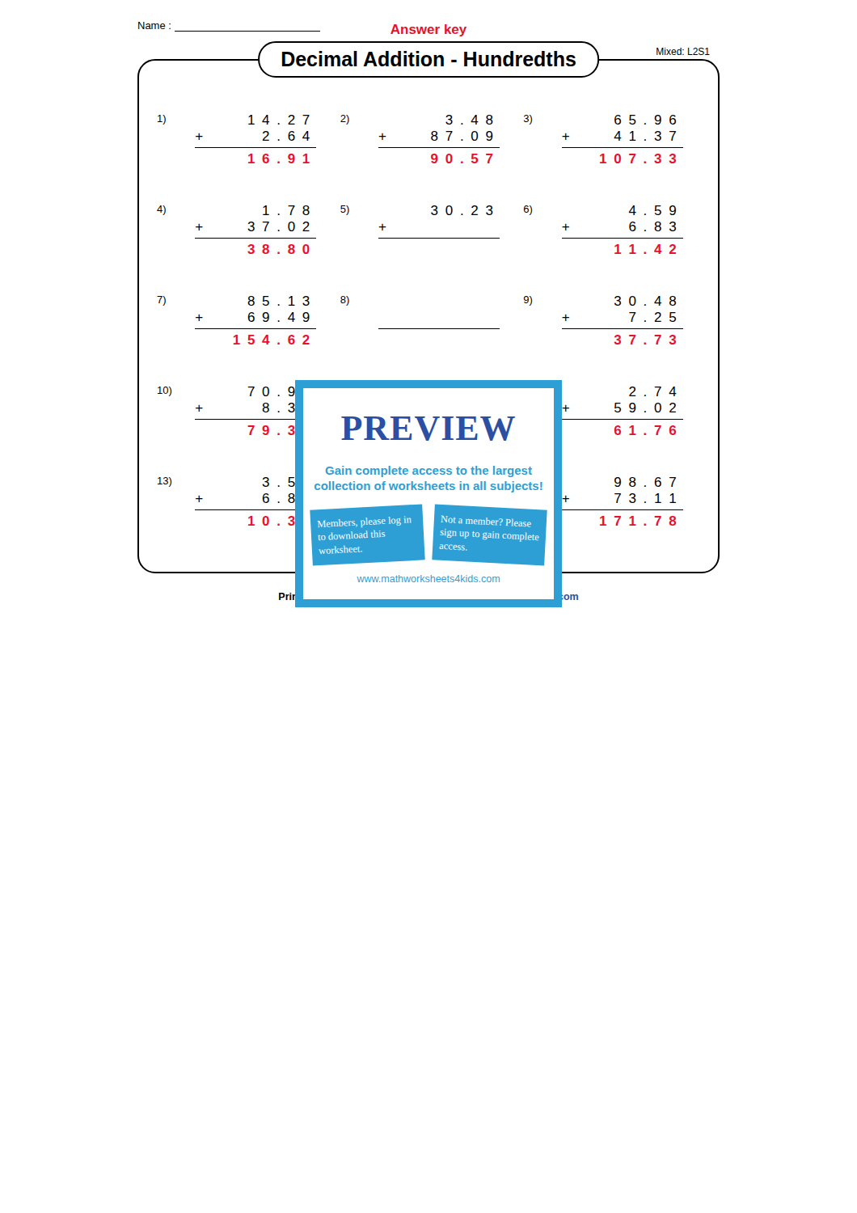Name :
Answer key
Decimal Addition - Hundredths
Mixed: L2S1
| 1) 1 4 . 2 7 + 2 . 6 4 1 6 . 9 1 | 2) 3 . 4 8 + 8 7 . 0 9 9 0 . 5 7 | 3) 6 5 . 9 6 + 4 1 . 3 7 1 0 7 . 3 3 |
| 4) 1 . 7 8 + 3 7 . 0 2 3 8 . 8 0 | 5) 3 0 . 2 3 + | 6) 4 . 5 9 + 6 . 8 3 1 1 . 4 2 |
| 7) 8 5 . 1 3 + 6 9 . 4 9 1 5 4 . 6 2 | 8) | 9) 3 0 . 4 8 + 7 . 2 5 3 7 . 7 3 |
| 10) 7 0 . 9 6 + 8 . 3 6 7 9 . 3 2 | 11) | 12) 2 . 7 4 + 5 9 . 0 2 6 1 . 7 6 |
| 13) 3 . 5 1 + 6 . 8 5 1 0 . 3 6 | 14) 5 7 . 1 2 + 2 . 9 6 6 0 . 0 8 | 15) 9 8 . 6 7 + 7 3 . 1 1 1 7 1 . 7 8 |
PREVIEW
Gain complete access to the largest collection of worksheets in all subjects!
Members, please log in to download this worksheet.
Not a member? Please sign up to gain complete access.
www.mathworksheets4kids.com
Printable Math Worksheets @ www.mathworksheets4kids.com